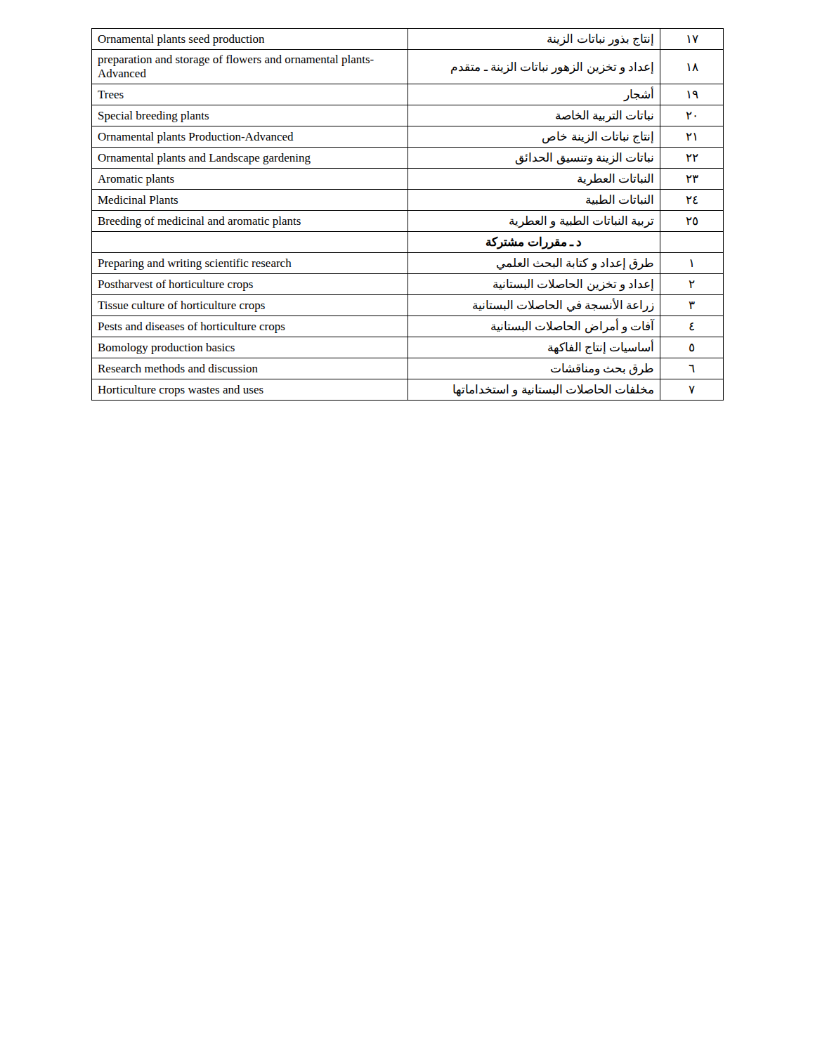| ١٧ | إنتاج بذور نباتات الزينة | Ornamental plants seed production |
| ١٨ | إعداد و تخزين الزهور نباتات الزينة ـ متقدم | preparation and storage of flowers and ornamental plants-Advanced |
| ١٩ | أشجار | Trees |
| ٢٠ | نباتات التربية الخاصة | Special breeding plants |
| ٢١ | إنتاج نباتات الزينة خاص | Ornamental plants Production-Advanced |
| ٢٢ | نباتات الزينة وتنسيق الحدائق | Ornamental plants and Landscape gardening |
| ٢٣ | النباتات العطرية | Aromatic plants |
| ٢٤ | النباتات الطبية | Medicinal Plants |
| ٢٥ | تربية النباتات الطبية و العطرية | Breeding of medicinal and aromatic plants |
| | د ـ مقررات مشتركة | |
| ١ | طرق إعداد و كتابة البحث العلمي | Preparing and writing scientific research |
| ٢ | إعداد و تخزين الحاصلات البستانية | Postharvest of horticulture crops |
| ٣ | زراعة الأنسجة في الحاصلات البستانية | Tissue culture of horticulture crops |
| ٤ | آفات و أمراض الحاصلات البستانية | Pests and diseases of horticulture crops |
| ٥ | أساسيات إنتاج الفاكهة | Bomology production basics |
| ٦ | طرق بحث ومناقشات | Research methods and discussion |
| ٧ | مخلفات الحاصلات البستانية و استخداماتها | Horticulture crops wastes and uses |